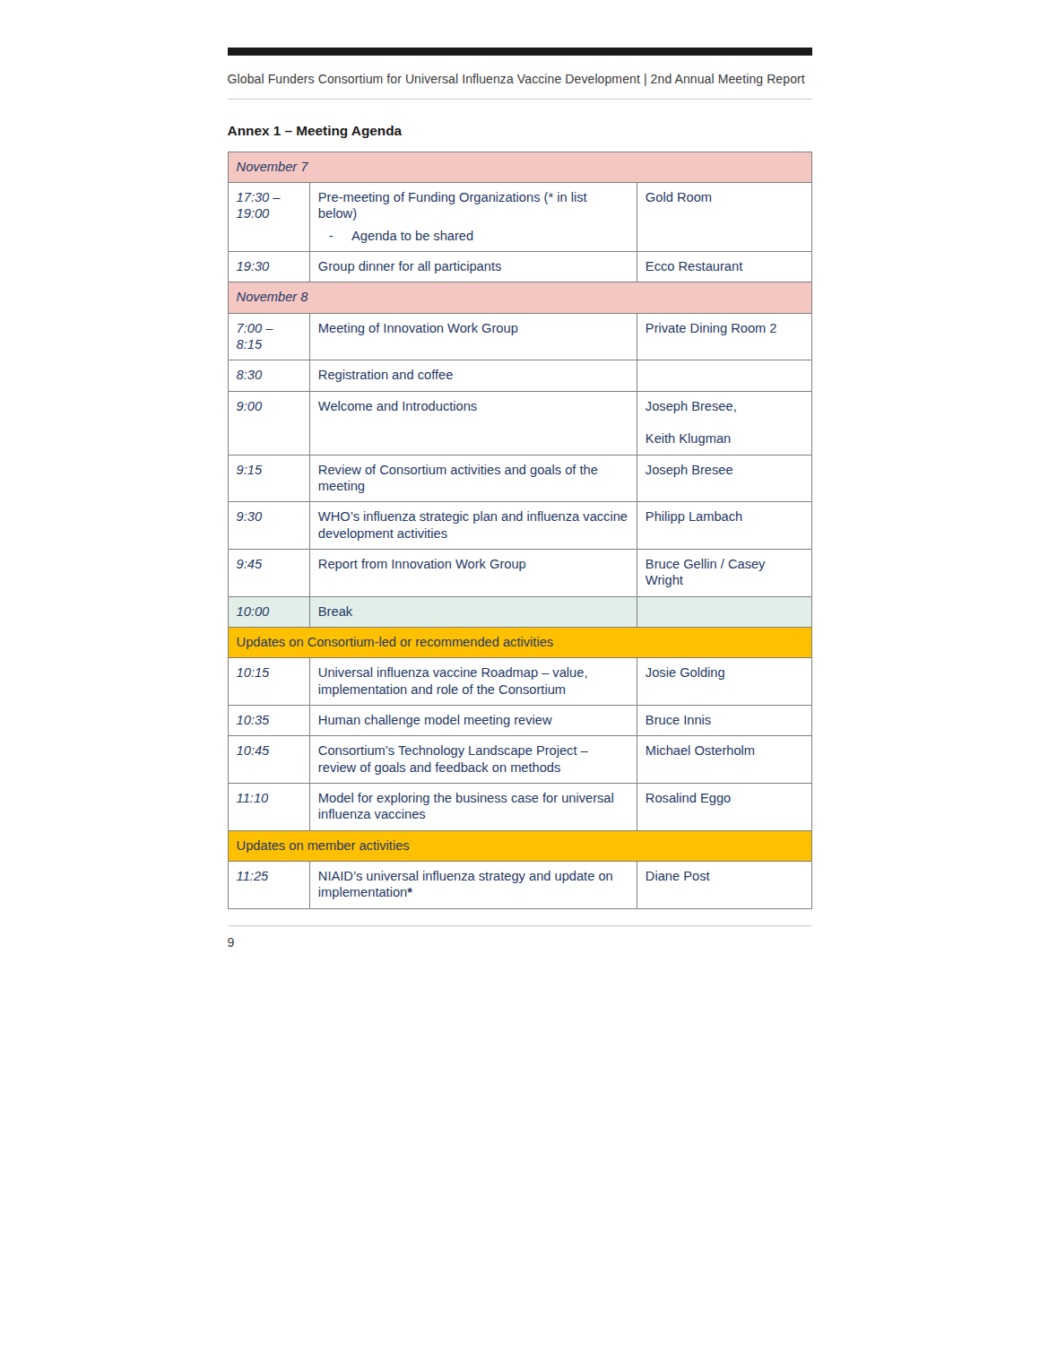Global Funders Consortium for Universal Influenza Vaccine Development | 2nd Annual Meeting Report
Annex 1 – Meeting Agenda
| November 7 |
| 17:30 – 19:00 | Pre-meeting of Funding Organizations (* in list below) - Agenda to be shared | Gold Room |
| 19:30 | Group dinner for all participants | Ecco Restaurant |
| November 8 |
| 7:00 – 8:15 | Meeting of Innovation Work Group | Private Dining Room 2 |
| 8:30 | Registration and coffee | |
| 9:00 | Welcome and Introductions | Joseph Bresee, Keith Klugman |
| 9:15 | Review of Consortium activities and goals of the meeting | Joseph Bresee |
| 9:30 | WHO’s influenza strategic plan and influenza vaccine development activities | Philipp Lambach |
| 9:45 | Report from Innovation Work Group | Bruce Gellin / Casey Wright |
| 10:00 | Break | |
| Updates on Consortium-led or recommended activities |
| 10:15 | Universal influenza vaccine Roadmap – value, implementation and role of the Consortium | Josie Golding |
| 10:35 | Human challenge model meeting review | Bruce Innis |
| 10:45 | Consortium’s Technology Landscape Project – review of goals and feedback on methods | Michael Osterholm |
| 11:10 | Model for exploring the business case for universal influenza vaccines | Rosalind Eggo |
| Updates on member activities |
| 11:25 | NIAID’s universal influenza strategy and update on implementation * | Diane Post |
9